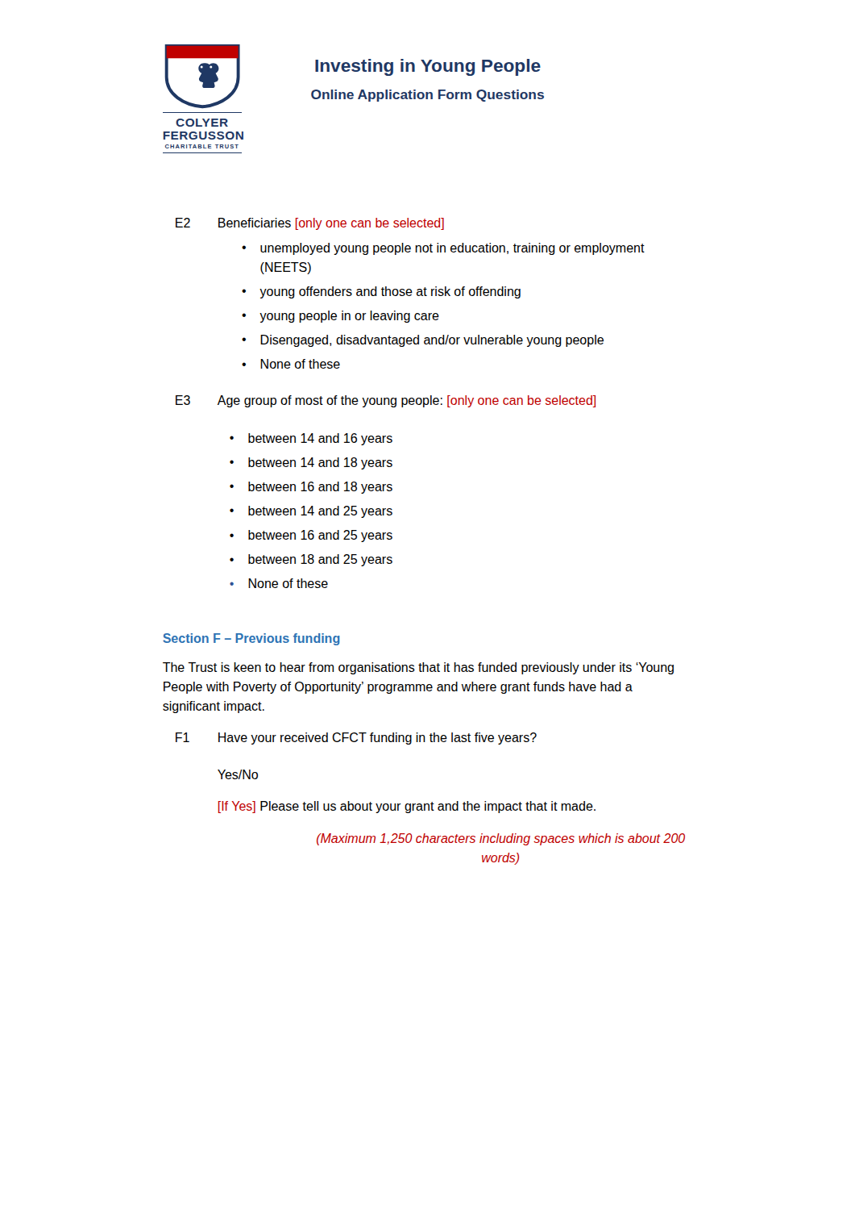COLYER FERGUSSON CHARITABLE TRUST
Investing in Young People
Online Application Form Questions
E2
Beneficiaries [only one can be selected]
unemployed young people not in education, training or employment (NEETS)
young offenders and those at risk of offending
young people in or leaving care
Disengaged, disadvantaged and/or vulnerable young people
None of these
E3
Age group of most of the young people: [only one can be selected]
between 14 and 16 years
between 14 and 18 years
between 16 and 18 years
between 14 and 25 years
between 16 and 25 years
between 18 and 25 years
None of these
Section F – Previous funding
The Trust is keen to hear from organisations that it has funded previously under its ‘Young People with Poverty of Opportunity’ programme and where grant funds have had a significant impact.
F1
Have your received CFCT funding in the last five years?
Yes/No
[If Yes] Please tell us about your grant and the impact that it made.
(Maximum 1,250 characters including spaces which is about 200 words)